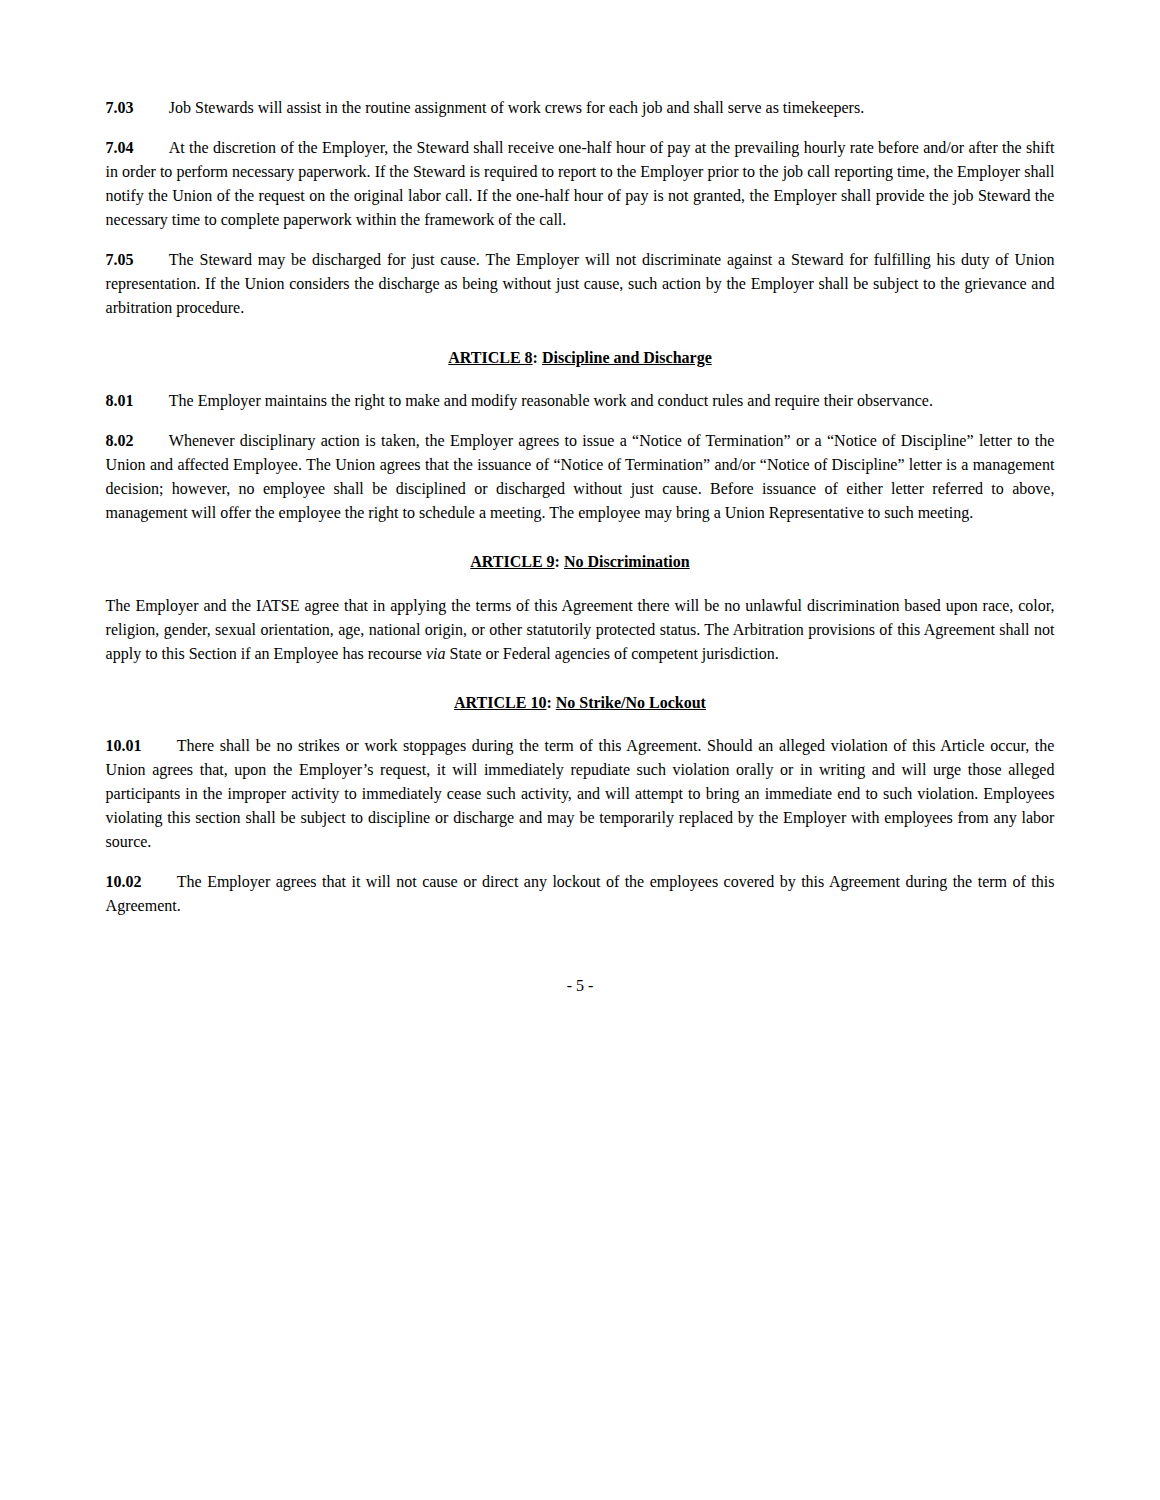7.03 Job Stewards will assist in the routine assignment of work crews for each job and shall serve as timekeepers.
7.04 At the discretion of the Employer, the Steward shall receive one-half hour of pay at the prevailing hourly rate before and/or after the shift in order to perform necessary paperwork. If the Steward is required to report to the Employer prior to the job call reporting time, the Employer shall notify the Union of the request on the original labor call. If the one-half hour of pay is not granted, the Employer shall provide the job Steward the necessary time to complete paperwork within the framework of the call.
7.05 The Steward may be discharged for just cause. The Employer will not discriminate against a Steward for fulfilling his duty of Union representation. If the Union considers the discharge as being without just cause, such action by the Employer shall be subject to the grievance and arbitration procedure.
ARTICLE 8: Discipline and Discharge
8.01 The Employer maintains the right to make and modify reasonable work and conduct rules and require their observance.
8.02 Whenever disciplinary action is taken, the Employer agrees to issue a “Notice of Termination” or a “Notice of Discipline” letter to the Union and affected Employee. The Union agrees that the issuance of “Notice of Termination” and/or “Notice of Discipline” letter is a management decision; however, no employee shall be disciplined or discharged without just cause. Before issuance of either letter referred to above, management will offer the employee the right to schedule a meeting. The employee may bring a Union Representative to such meeting.
ARTICLE 9: No Discrimination
The Employer and the IATSE agree that in applying the terms of this Agreement there will be no unlawful discrimination based upon race, color, religion, gender, sexual orientation, age, national origin, or other statutorily protected status. The Arbitration provisions of this Agreement shall not apply to this Section if an Employee has recourse via State or Federal agencies of competent jurisdiction.
ARTICLE 10: No Strike/No Lockout
10.01 There shall be no strikes or work stoppages during the term of this Agreement. Should an alleged violation of this Article occur, the Union agrees that, upon the Employer’s request, it will immediately repudiate such violation orally or in writing and will urge those alleged participants in the improper activity to immediately cease such activity, and will attempt to bring an immediate end to such violation. Employees violating this section shall be subject to discipline or discharge and may be temporarily replaced by the Employer with employees from any labor source.
10.02 The Employer agrees that it will not cause or direct any lockout of the employees covered by this Agreement during the term of this Agreement.
- 5 -